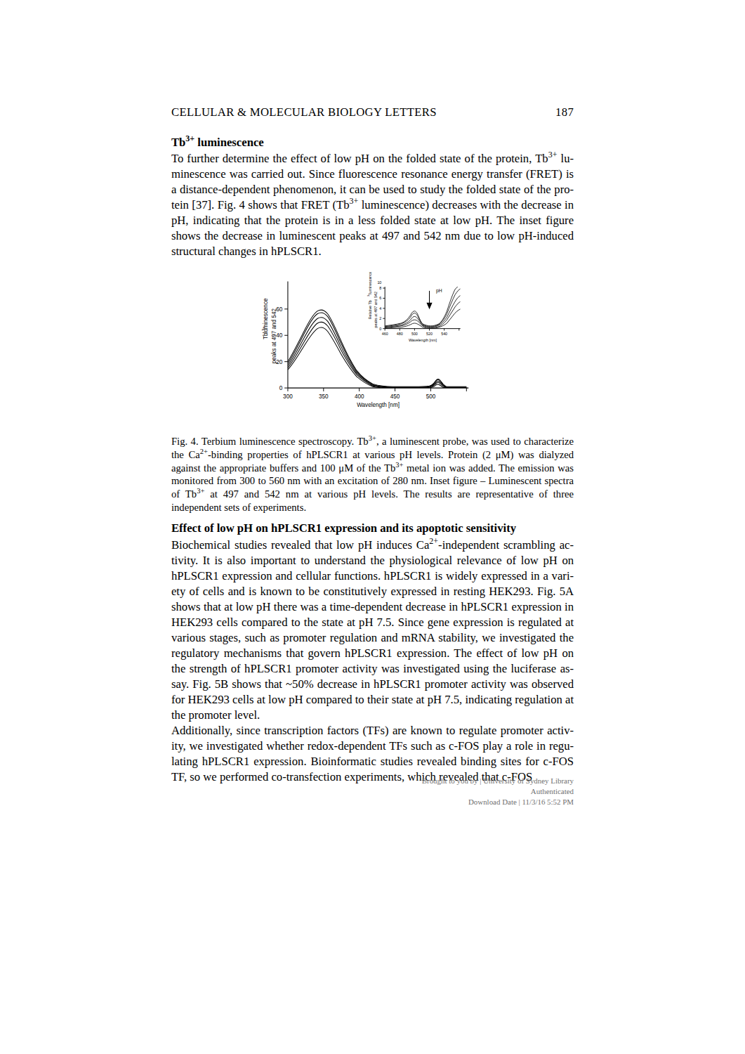Cellular & Molecular Biology Letters 187
Tb3+ luminescence
To further determine the effect of low pH on the folded state of the protein, Tb3+ luminescence was carried out. Since fluorescence resonance energy transfer (FRET) is a distance-dependent phenomenon, it can be used to study the folded state of the protein [37]. Fig. 4 shows that FRET (Tb3+ luminescence) decreases with the decrease in pH, indicating that the protein is in a less folded state at low pH. The inset figure shows the decrease in luminescent peaks at 497 and 542 nm due to low pH-induced structural changes in hPLSCR1.
300 350 400 450 500 Wavelength [nm] 0 20 40 60 Tb 3+ luminescence peaks at 497 and 542 460 480 500 520 540 Wavelength [nm] 0 2 4 6 8 10 Relative Tb 3+ luminescence peaks at 497 and 542 pH
Fig. 4. Terbium luminescence spectroscopy. Tb3+, a luminescent probe, was used to characterize the Ca2+-binding properties of hPLSCR1 at various pH levels. Protein (2 μM) was dialyzed against the appropriate buffers and 100 μM of the Tb3+ metal ion was added. The emission was monitored from 300 to 560 nm with an excitation of 280 nm. Inset figure – Luminescent spectra of Tb3+ at 497 and 542 nm at various pH levels. The results are representative of three independent sets of experiments.
Effect of low pH on hPLSCR1 expression and its apoptotic sensitivity
Biochemical studies revealed that low pH induces Ca2+-independent scrambling activity. It is also important to understand the physiological relevance of low pH on hPLSCR1 expression and cellular functions. hPLSCR1 is widely expressed in a variety of cells and is known to be constitutively expressed in resting HEK293. Fig. 5A shows that at low pH there was a time-dependent decrease in hPLSCR1 expression in HEK293 cells compared to the state at pH 7.5. Since gene expression is regulated at various stages, such as promoter regulation and mRNA stability, we investigated the regulatory mechanisms that govern hPLSCR1 expression. The effect of low pH on the strength of hPLSCR1 promoter activity was investigated using the luciferase assay. Fig. 5B shows that ~50% decrease in hPLSCR1 promoter activity was observed for HEK293 cells at low pH compared to their state at pH 7.5, indicating regulation at the promoter level.
Additionally, since transcription factors (TFs) are known to regulate promoter activity, we investigated whether redox-dependent TFs such as c-FOS play a role in regulating hPLSCR1 expression. Bioinformatic studies revealed binding sites for c-FOS TF, so we performed co-transfection experiments, which revealed that c-FOS
Brought to you by | University of Sydney Library
Authenticated
Download Date | 11/3/16 5:52 PM